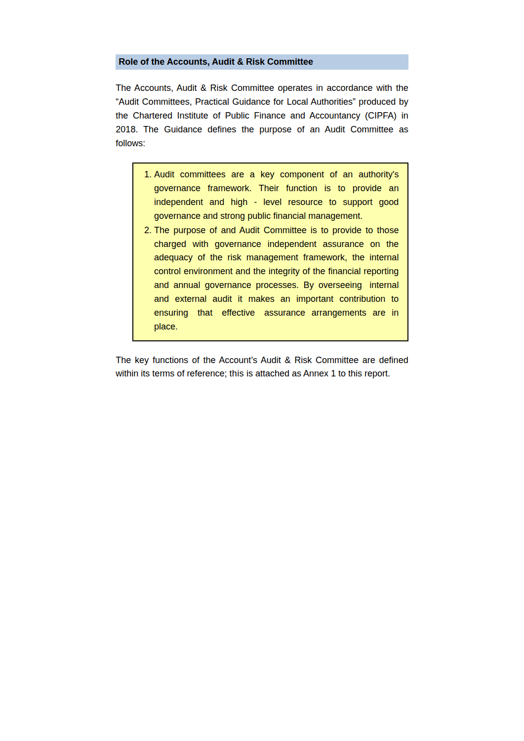Role of the Accounts, Audit & Risk Committee
The Accounts, Audit & Risk Committee operates in accordance with the “Audit Committees, Practical Guidance for Local Authorities” produced by the Chartered Institute of Public Finance and Accountancy (CIPFA) in 2018. The Guidance defines the purpose of an Audit Committee as follows:
Audit committees are a key component of an authority's governance framework. Their function is to provide an independent and high - level resource to support good governance and strong public financial management.
The purpose of and Audit Committee is to provide to those charged with governance independent assurance on the adequacy of the risk management framework, the internal control environment and the integrity of the financial reporting and annual governance processes. By overseeing internal and external audit it makes an important contribution to ensuring that effective assurance arrangements are in place.
The key functions of the Account’s Audit & Risk Committee are defined within its terms of reference; this is attached as Annex 1 to this report.